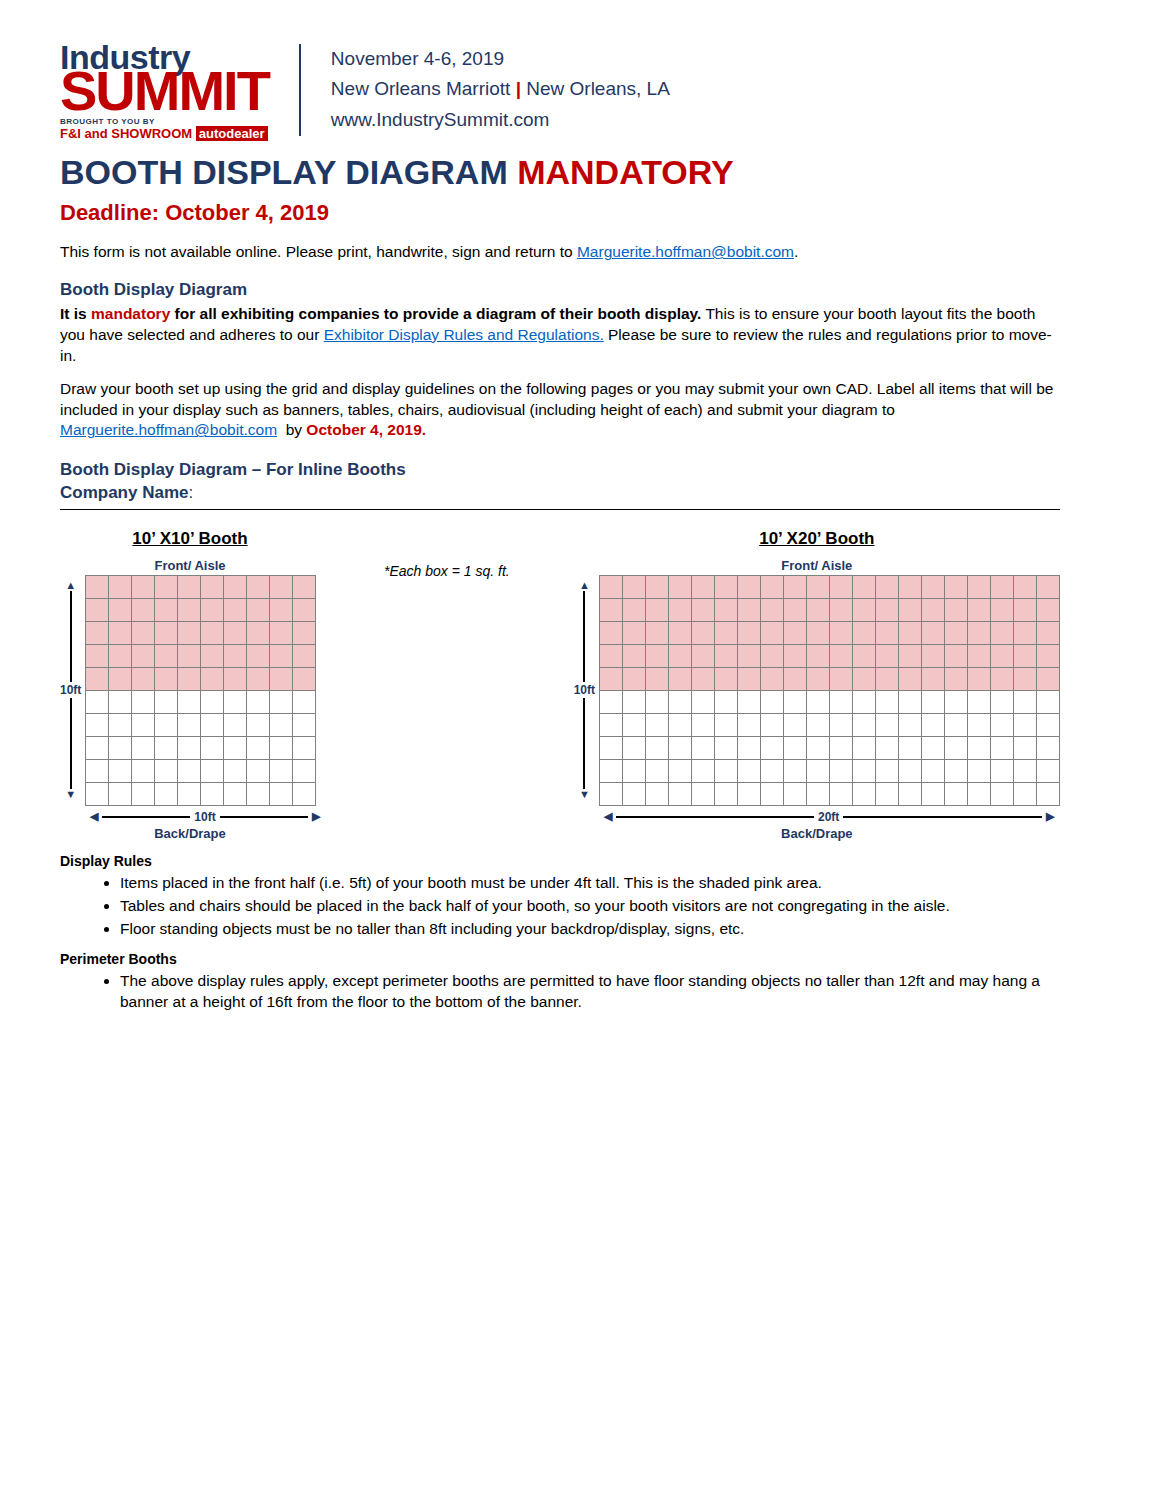Industry
SUMMIT
BROUGHT TO YOU BY
F&I and SHOWROOM autodealer
November 4-6, 2019
New Orleans Marriott | New Orleans, LA
www.IndustrySummit.com
BOOTH DISPLAY DIAGRAM MANDATORY
Deadline: October 4, 2019
This form is not available online. Please print, handwrite, sign and return to Marguerite.hoffman@bobit.com.
Booth Display Diagram
It is mandatory for all exhibiting companies to provide a diagram of their booth display. This is to ensure your booth layout fits the booth you have selected and adheres to our Exhibitor Display Rules and Regulations. Please be sure to review the rules and regulations prior to move-in.
Draw your booth set up using the grid and display guidelines on the following pages or you may submit your own CAD. Label all items that will be included in your display such as banners, tables, chairs, audiovisual (including height of each) and submit your diagram to Marguerite.hoffman@bobit.com by October 4, 2019.
Booth Display Diagram – For Inline Booths
Company Name:
10’ X10’ Booth
Front/ Aisle
▲ 10ft ▼
◀ 10ft ▶
Back/Drape
*Each box = 1 sq. ft.
10’ X20’ Booth
Front/ Aisle
▲ 10ft ▼
◀ 20ft ▶
Back/Drape
Display Rules
Items placed in the front half (i.e. 5ft) of your booth must be under 4ft tall. This is the shaded pink area.
Tables and chairs should be placed in the back half of your booth, so your booth visitors are not congregating in the aisle.
Floor standing objects must be no taller than 8ft including your backdrop/display, signs, etc.
Perimeter Booths
The above display rules apply, except perimeter booths are permitted to have floor standing objects no taller than 12ft and may hang a banner at a height of 16ft from the floor to the bottom of the banner.